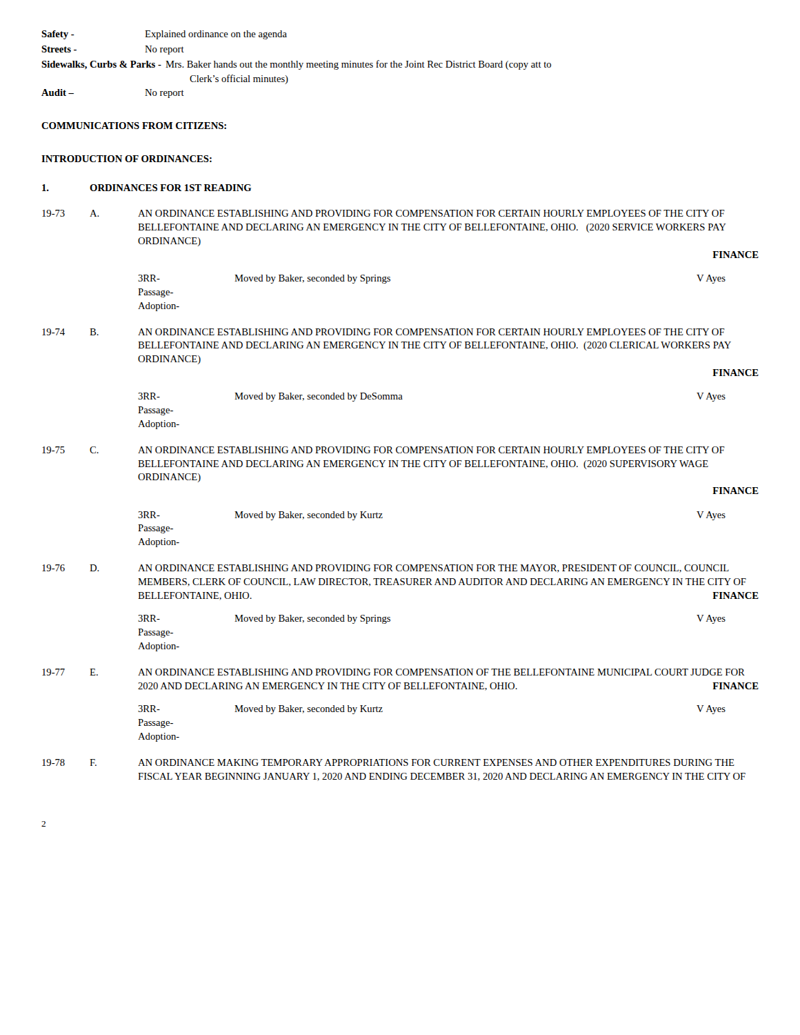Safety -
Explained ordinance on the agenda
Streets -
No report
Sidewalks, Curbs & Parks -
Mrs. Baker hands out the monthly meeting minutes for the Joint Rec District Board (copy att to
Clerk’s official minutes)
Audit –
No report
COMMUNICATIONS FROM CITIZENS:
INTRODUCTION OF ORDINANCES:
1.
ORDINANCES FOR 1ST READING
19-73
A.
AN ORDINANCE ESTABLISHING AND PROVIDING FOR COMPENSATION FOR CERTAIN HOURLY EMPLOYEES OF THE CITY OF BELLEFONTAINE AND DECLARING AN EMERGENCY IN THE CITY OF BELLEFONTAINE, OHIO. (2020 SERVICE WORKERS PAY ORDINANCE)
FINANCE
3RR-
Moved by Baker, seconded by Springs
V Ayes
Passage-
Adoption-
19-74
B.
AN ORDINANCE ESTABLISHING AND PROVIDING FOR COMPENSATION FOR CERTAIN HOURLY EMPLOYEES OF THE CITY OF BELLEFONTAINE AND DECLARING AN EMERGENCY IN THE CITY OF BELLEFONTAINE, OHIO. (2020 CLERICAL WORKERS PAY ORDINANCE)
FINANCE
3RR-
Moved by Baker, seconded by DeSomma
V Ayes
Passage-
Adoption-
19-75
C.
AN ORDINANCE ESTABLISHING AND PROVIDING FOR COMPENSATION FOR CERTAIN HOURLY EMPLOYEES OF THE CITY OF BELLEFONTAINE AND DECLARING AN EMERGENCY IN THE CITY OF BELLEFONTAINE, OHIO. (2020 SUPERVISORY WAGE ORDINANCE)
FINANCE
3RR-
Moved by Baker, seconded by Kurtz
V Ayes
Passage-
Adoption-
19-76
D.
AN ORDINANCE ESTABLISHING AND PROVIDING FOR COMPENSATION FOR THE MAYOR, PRESIDENT OF COUNCIL, COUNCIL MEMBERS, CLERK OF COUNCIL, LAW DIRECTOR, TREASURER AND AUDITOR AND DECLARING AN EMERGENCY IN THE CITY OF BELLEFONTAINE, OHIO.FINANCE
3RR-
Moved by Baker, seconded by Springs
V Ayes
Passage-
Adoption-
19-77
E.
AN ORDINANCE ESTABLISHING AND PROVIDING FOR COMPENSATION OF THE BELLEFONTAINE MUNICIPAL COURT JUDGE FOR 2020 AND DECLARING AN EMERGENCY IN THE CITY OF BELLEFONTAINE, OHIO.FINANCE
3RR-
Moved by Baker, seconded by Kurtz
V Ayes
Passage-
Adoption-
19-78
F.
AN ORDINANCE MAKING TEMPORARY APPROPRIATIONS FOR CURRENT EXPENSES AND OTHER EXPENDITURES DURING THE FISCAL YEAR BEGINNING JANUARY 1, 2020 AND ENDING DECEMBER 31, 2020 AND DECLARING AN EMERGENCY IN THE CITY OF
2